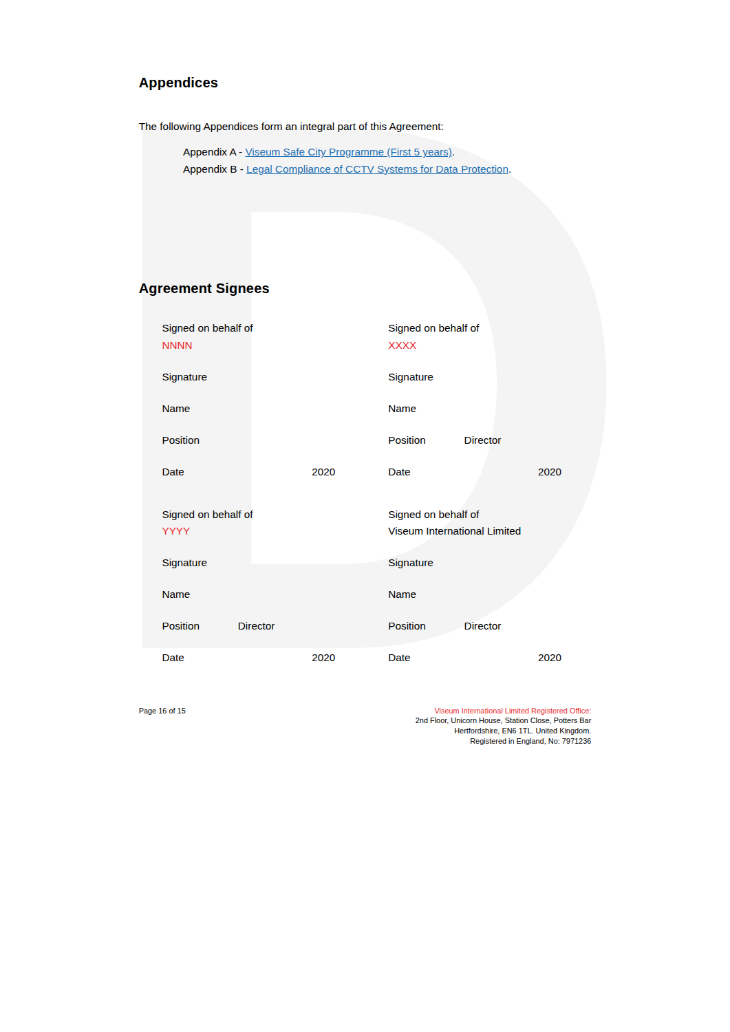D
Appendices
The following Appendices form an integral part of this Agreement:
Appendix A - Viseum Safe City Programme (First 5 years).
Appendix B - Legal Compliance of CCTV Systems for Data Protection.
Agreement Signees
| Signed on behalf of NNNN Signature Name Position Date 2020 | Signed on behalf of XXXX Signature Name Position Director Date 2020 |
| Signed on behalf of YYYY Signature Name Position Director Date 2020 | Signed on behalf of Viseum International Limited Signature Name Position Director Date 2020 |
Page 16 of 15
Viseum International Limited Registered Office:
2nd Floor, Unicorn House, Station Close, Potters Bar
Hertfordshire, EN6 1TL. United Kingdom.
Registered in England, No: 7971236